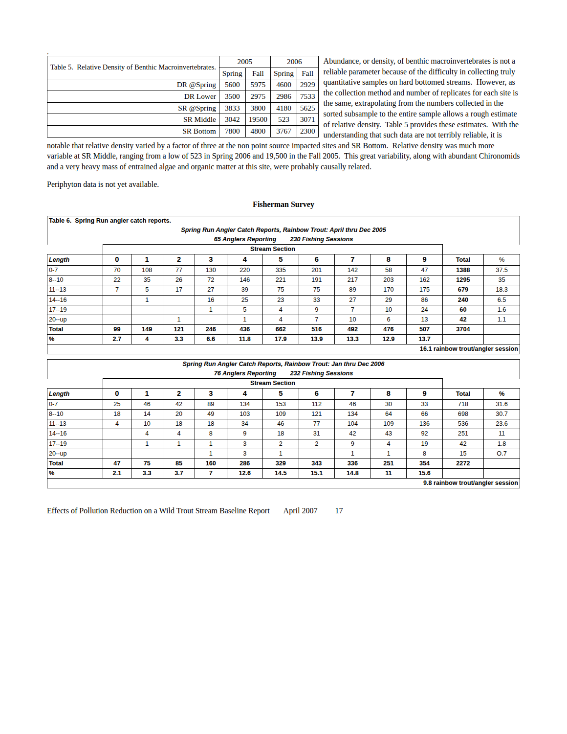,
| Table 5. Relative Density of Benthic Macroinvertebrates. | 2005 | 2006 |
| Spring | Fall | Spring | Fall |
| DR @Spring | 5600 | 5975 | 4600 | 2929 |
| DR Lower | 3500 | 2975 | 2986 | 7533 |
| SR @Spring | 3833 | 3800 | 4180 | 5625 |
| SR Middle | 3042 | 19500 | 523 | 3071 |
| SR Bottom | 7800 | 4800 | 3767 | 2300 |
Abundance, or density, of benthic macroinvertebrates is not a reliable parameter because of the difficulty in collecting truly quantitative samples on hard bottomed streams. However, as the collection method and number of replicates for each site is the same, extrapolating from the numbers collected in the sorted subsample to the entire sample allows a rough estimate of relative density. Table 5 provides these estimates. With the understanding that such data are not terribly reliable, it is notable that relative density varied by a factor of three at the non point source impacted sites and SR Bottom. Relative density was much more variable at SR Middle, ranging from a low of 523 in Spring 2006 and 19,500 in the Fall 2005. This great variability, along with abundant Chironomids and a very heavy mass of entrained algae and organic matter at this site, were probably causally related.
Periphyton data is not yet available.
Fisherman Survey
| Table 6. Spring Run angler catch reports. |
| Spring Run Angler Catch Reports, Rainbow Trout: April thru Dec 2005 |
| 65 Anglers Reporting 230 Fishing Sessions |
| | Stream Section | | |
| Length | 0 | 1 | 2 | 3 | 4 | 5 | 6 | 7 | 8 | 9 | Total | % |
| 0-7 | 70 | 108 | 77 | 130 | 220 | 335 | 201 | 142 | 58 | 47 | 1388 | 37.5 |
| 8--10 | 22 | 35 | 26 | 72 | 146 | 221 | 191 | 217 | 203 | 162 | 1295 | 35 |
| 11--13 | 7 | 5 | 17 | 27 | 39 | 75 | 75 | 89 | 170 | 175 | 679 | 18.3 |
| 14--16 | | 1 | | 16 | 25 | 23 | 33 | 27 | 29 | 86 | 240 | 6.5 |
| 17--19 | | | | 1 | 5 | 4 | 9 | 7 | 10 | 24 | 60 | 1.6 |
| 20--up | | | 1 | | 1 | 4 | 7 | 10 | 6 | 13 | 42 | 1.1 |
| Total | 99 | 149 | 121 | 246 | 436 | 662 | 516 | 492 | 476 | 507 | 3704 | |
| % | 2.7 | 4 | 3.3 | 6.6 | 11.8 | 17.9 | 13.9 | 13.3 | 12.9 | 13.7 | | |
| 16.1 rainbow trout/angler session |
| Spring Run Angler Catch Reports, Rainbow Trout: Jan thru Dec 2006 |
| 76 Anglers Reporting 232 Fishing Sessions |
| | Stream Section | | |
| Length | 0 | 1 | 2 | 3 | 4 | 5 | 6 | 7 | 8 | 9 | Total | % |
| 0-7 | 25 | 46 | 42 | 89 | 134 | 153 | 112 | 46 | 30 | 33 | 718 | 31.6 |
| 8--10 | 18 | 14 | 20 | 49 | 103 | 109 | 121 | 134 | 64 | 66 | 698 | 30.7 |
| 11--13 | 4 | 10 | 18 | 18 | 34 | 46 | 77 | 104 | 109 | 136 | 536 | 23.6 |
| 14--16 | | 4 | 4 | 8 | 9 | 18 | 31 | 42 | 43 | 92 | 251 | 11 |
| 17--19 | | 1 | 1 | 1 | 3 | 2 | 2 | 9 | 4 | 19 | 42 | 1.8 |
| 20--up | | | | 1 | 3 | 1 | | 1 | 1 | 8 | 15 | O.7 |
| Total | 47 | 75 | 85 | 160 | 286 | 329 | 343 | 336 | 251 | 354 | 2272 | |
| % | 2.1 | 3.3 | 3.7 | 7 | 12.6 | 14.5 | 15.1 | 14.8 | 11 | 15.6 | | |
| 9.8 rainbow trout/angler session |
Effects of Pollution Reduction on a Wild Trout Stream Baseline Report April 2007 17